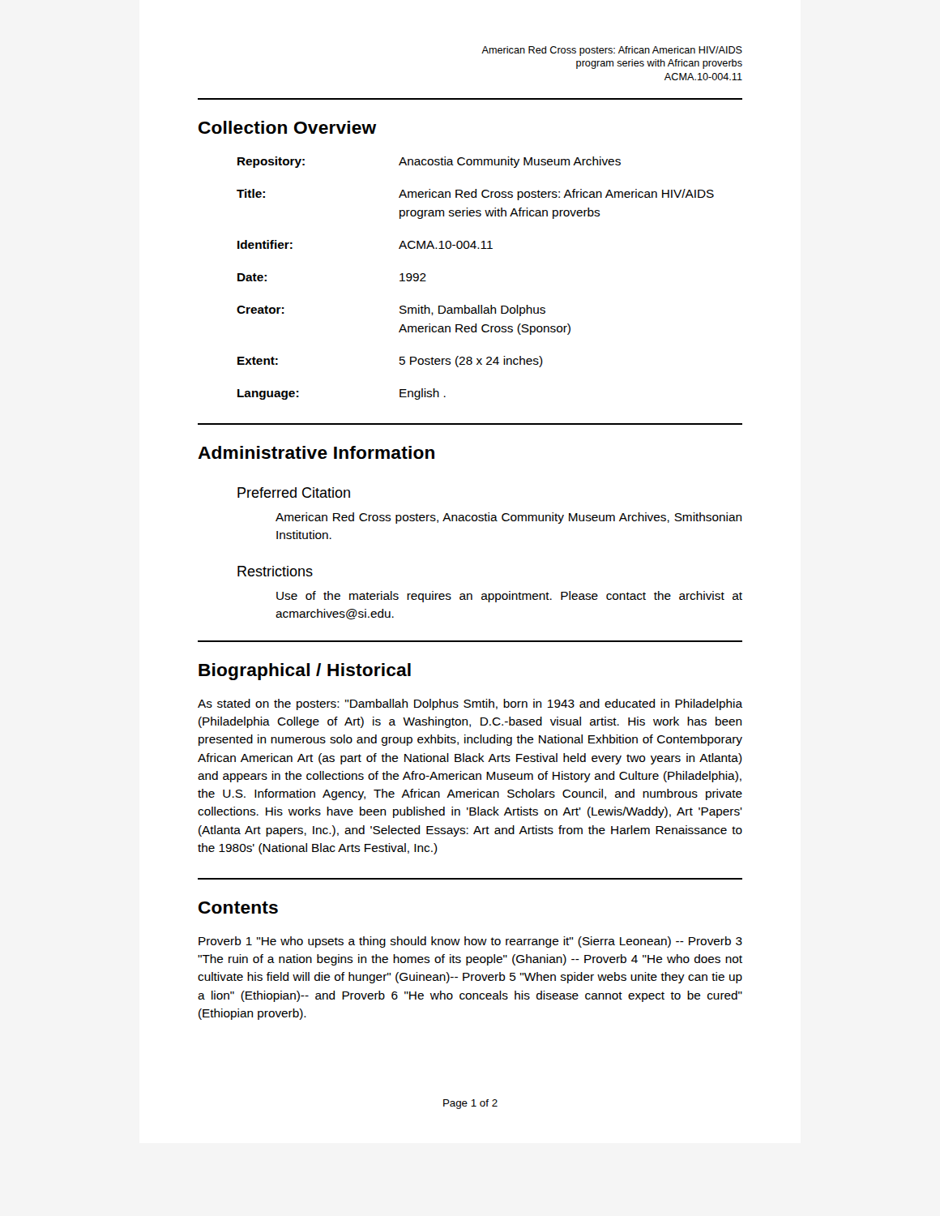American Red Cross posters: African American HIV/AIDS
program series with African proverbs
ACMA.10-004.11
Collection Overview
| Repository: | Anacostia Community Museum Archives |
| Title: | American Red Cross posters: African American HIV/AIDS program series with African proverbs |
| Identifier: | ACMA.10-004.11 |
| Date: | 1992 |
| Creator: | Smith, Damballah Dolphus American Red Cross (Sponsor) |
| Extent: | 5 Posters (28 x 24 inches) |
| Language: | English . |
Administrative Information
Preferred Citation
American Red Cross posters, Anacostia Community Museum Archives, Smithsonian Institution.
Restrictions
Use of the materials requires an appointment. Please contact the archivist at acmarchives@si.edu.
Biographical / Historical
As stated on the posters: "Damballah Dolphus Smtih, born in 1943 and educated in Philadelphia (Philadelphia College of Art) is a Washington, D.C.-based visual artist. His work has been presented in numerous solo and group exhbits, including the National Exhbition of Contembporary African American Art (as part of the National Black Arts Festival held every two years in Atlanta) and appears in the collections of the Afro-American Museum of History and Culture (Philadelphia), the U.S. Information Agency, The African American Scholars Council, and numbrous private collections. His works have been published in 'Black Artists on Art' (Lewis/Waddy), Art 'Papers' (Atlanta Art papers, Inc.), and 'Selected Essays: Art and Artists from the Harlem Renaissance to the 1980s' (National Blac Arts Festival, Inc.)
Contents
Proverb 1 "He who upsets a thing should know how to rearrange it" (Sierra Leonean) -- Proverb 3 "The ruin of a nation begins in the homes of its people" (Ghanian) -- Proverb 4 "He who does not cultivate his field will die of hunger" (Guinean)-- Proverb 5 "When spider webs unite they can tie up a lion" (Ethiopian)-- and Proverb 6 "He who conceals his disease cannot expect to be cured" (Ethiopian proverb).
Page 1 of 2